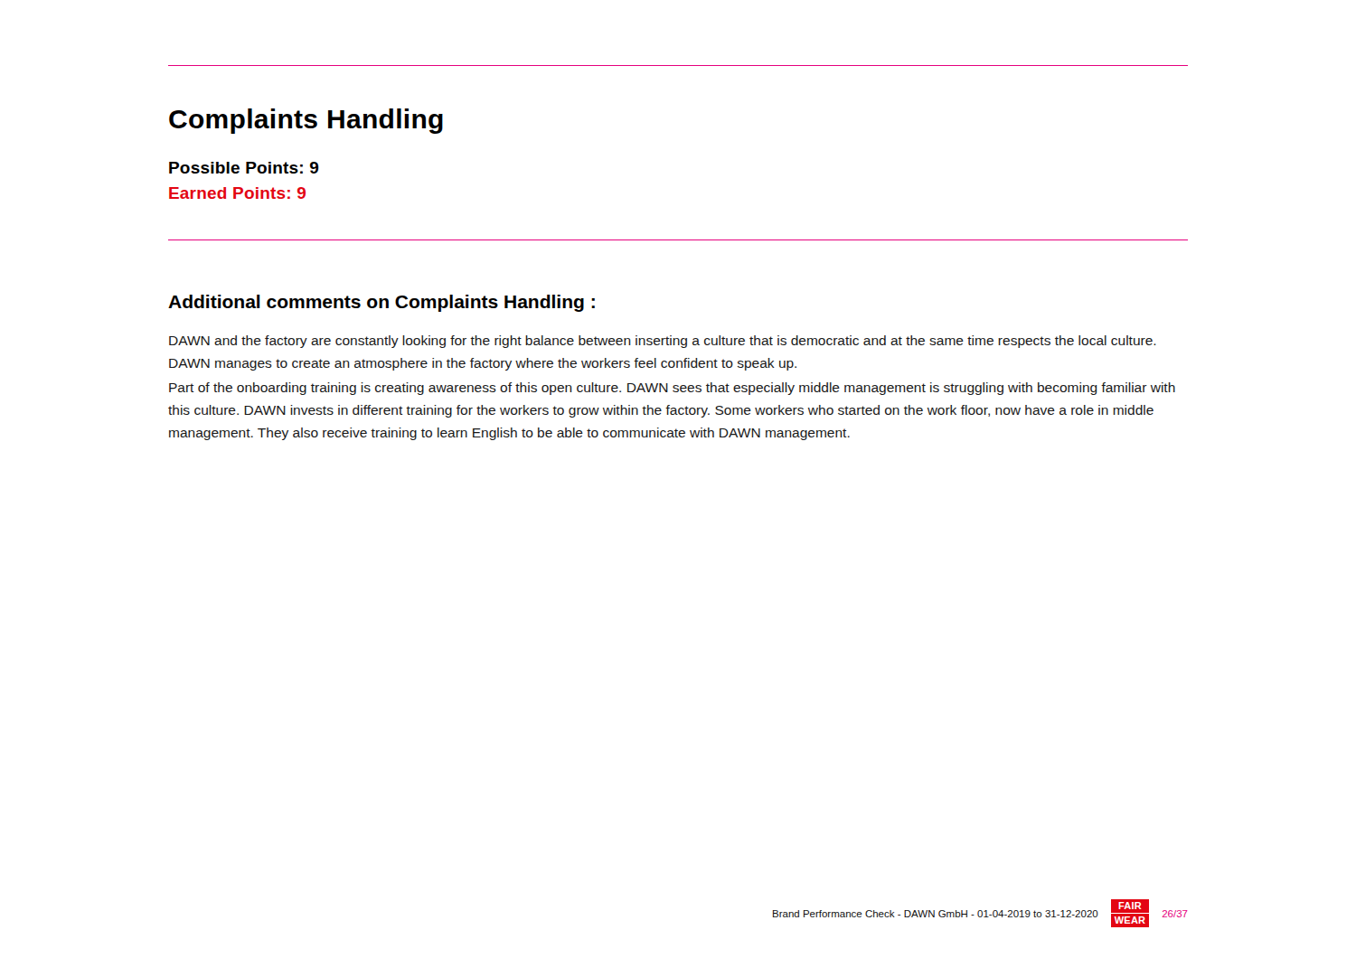Complaints Handling
Possible Points: 9
Earned Points: 9
Additional comments on Complaints Handling :
DAWN and the factory are constantly looking for the right balance between inserting a culture that is democratic and at the same time respects the local culture. DAWN manages to create an atmosphere in the factory where the workers feel confident to speak up.
Part of the onboarding training is creating awareness of this open culture. DAWN sees that especially middle management is struggling with becoming familiar with this culture. DAWN invests in different training for the workers to grow within the factory. Some workers who started on the work floor, now have a role in middle management. They also receive training to learn English to be able to communicate with DAWN management.
Brand Performance Check - DAWN GmbH - 01-04-2019 to 31-12-2020 FAIR WEAR 26/37